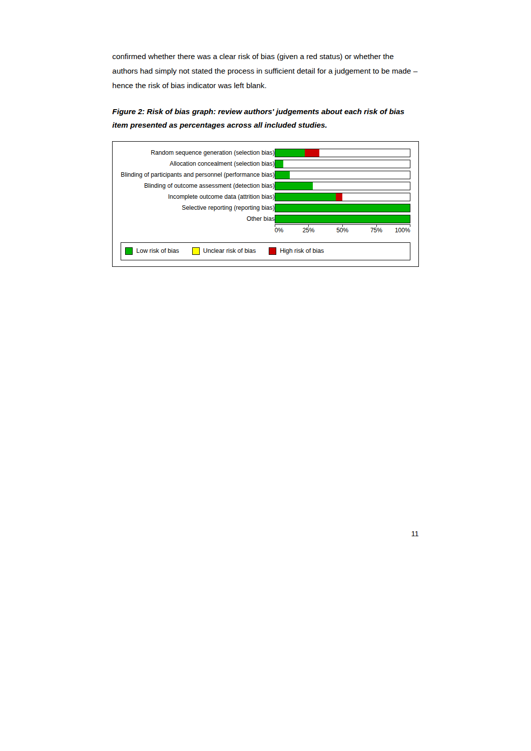confirmed whether there was a clear risk of bias (given a red status) or whether the authors had simply not stated the process in sufficient detail for a judgement to be made – hence the risk of bias indicator was left blank.
Figure 2: Risk of bias graph: review authors' judgements about each risk of bias item presented as percentages across all included studies.
| Random sequence generation (selection bias) | |
| Allocation concealment (selection bias) | |
| Blinding of participants and personnel (performance bias) | |
| Blinding of outcome assessment (detection bias) | |
| Incomplete outcome data (attrition bias) | |
| Selective reporting (reporting bias) | |
| Other bias | |
| | 0% 25% 50% 75% 100% |
Low risk of bias Unclear risk of bias High risk of bias
11